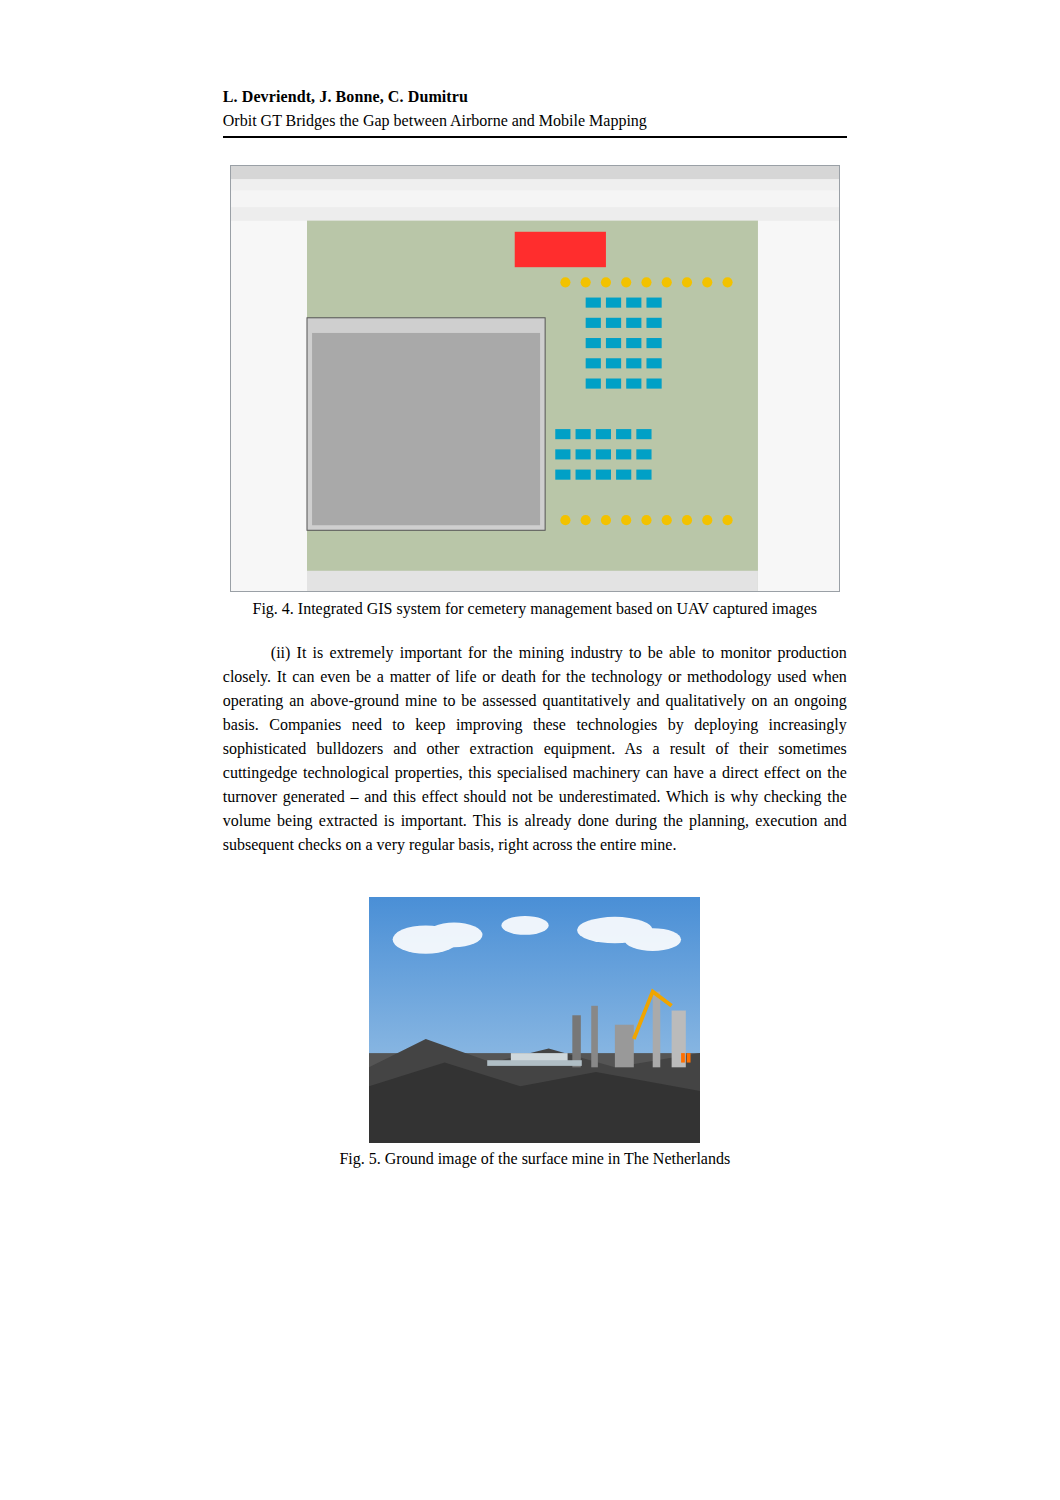L. Devriendt, J. Bonne, C. Dumitru
Orbit GT Bridges the Gap between Airborne and Mobile Mapping
Fig. 4. Integrated GIS system for cemetery management based on UAV captured images
(ii) It is extremely important for the mining industry to be able to monitor production closely. It can even be a matter of life or death for the technology or methodology used when operating an above-ground mine to be assessed quantitatively and qualitatively on an ongoing basis. Companies need to keep improving these technologies by deploying increasingly sophisticated bulldozers and other extraction equipment. As a result of their sometimes cuttingedge technological properties, this specialised machinery can have a direct effect on the turnover generated – and this effect should not be underestimated. Which is why checking the volume being extracted is important. This is already done during the planning, execution and subsequent checks on a very regular basis, right across the entire mine.
Fig. 5. Ground image of the surface mine in The Netherlands